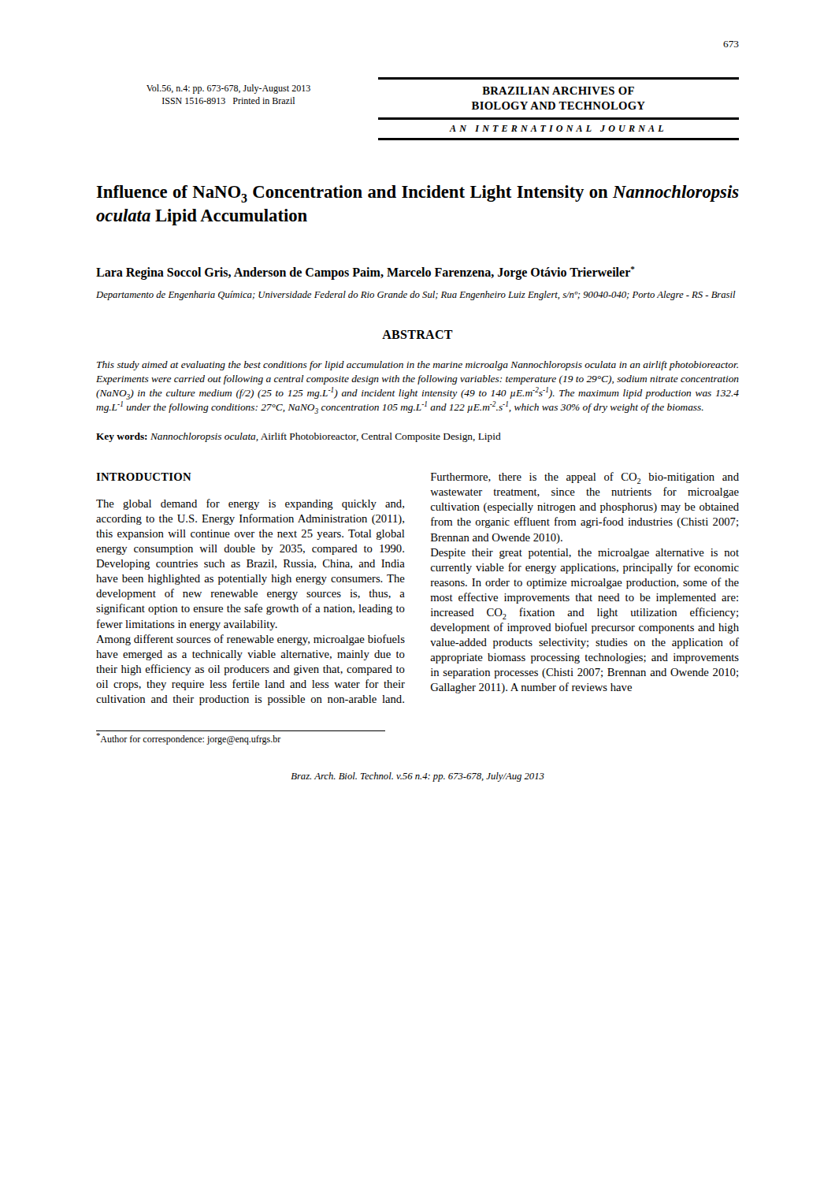673
Vol.56, n.4: pp. 673-678, July-August 2013
ISSN 1516-8913 Printed in Brazil
BRAZILIAN ARCHIVES OF
BIOLOGY AND TECHNOLOGY
AN INTERNATIONAL JOURNAL
Influence of NaNO3 Concentration and Incident Light Intensity on Nannochloropsis oculata Lipid Accumulation
Lara Regina Soccol Gris, Anderson de Campos Paim, Marcelo Farenzena, Jorge Otávio Trierweiler*
Departamento de Engenharia Química; Universidade Federal do Rio Grande do Sul; Rua Engenheiro Luiz Englert, s/nº; 90040-040; Porto Alegre - RS - Brasil
ABSTRACT
This study aimed at evaluating the best conditions for lipid accumulation in the marine microalga Nannochloropsis oculata in an airlift photobioreactor. Experiments were carried out following a central composite design with the following variables: temperature (19 to 29°C), sodium nitrate concentration (NaNO3) in the culture medium (f/2) (25 to 125 mg.L-1) and incident light intensity (49 to 140 µE.m-2s-1). The maximum lipid production was 132.4 mg.L-1 under the following conditions: 27°C, NaNO3 concentration 105 mg.L-1 and 122 µE.m-2.s-1, which was 30% of dry weight of the biomass.
Key words: Nannochloropsis oculata, Airlift Photobioreactor, Central Composite Design, Lipid
INTRODUCTION
The global demand for energy is expanding quickly and, according to the U.S. Energy Information Administration (2011), this expansion will continue over the next 25 years. Total global energy consumption will double by 2035, compared to 1990. Developing countries such as Brazil, Russia, China, and India have been highlighted as potentially high energy consumers. The development of new renewable energy sources is, thus, a significant option to ensure the safe growth of a nation, leading to fewer limitations in energy availability.
Among different sources of renewable energy, microalgae biofuels have emerged as a technically viable alternative, mainly due to their high efficiency as oil producers and given that, compared to oil crops, they require less fertile land and less water for their cultivation and their production is possible on non-arable land. Furthermore, there is the appeal of CO2 bio-mitigation and wastewater treatment, since the nutrients for microalgae cultivation (especially nitrogen and phosphorus) may be obtained from the organic effluent from agri-food industries (Chisti 2007; Brennan and Owende 2010).
Despite their great potential, the microalgae alternative is not currently viable for energy applications, principally for economic reasons. In order to optimize microalgae production, some of the most effective improvements that need to be implemented are: increased CO2 fixation and light utilization efficiency; development of improved biofuel precursor components and high value-added products selectivity; studies on the application of appropriate biomass processing technologies; and improvements in separation processes (Chisti 2007; Brennan and Owende 2010; Gallagher 2011). A number of reviews have
*Author for correspondence: jorge@enq.ufrgs.br
Braz. Arch. Biol. Technol. v.56 n.4: pp. 673-678, July/Aug 2013